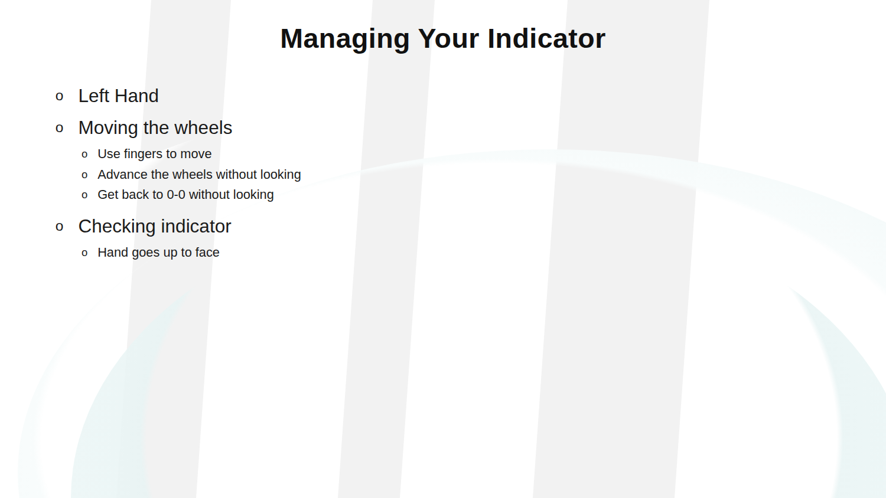Managing Your Indicator
Left Hand
Moving the wheels
Use fingers to move
Advance the wheels without looking
Get back to 0-0 without looking
Checking indicator
Hand goes up to face